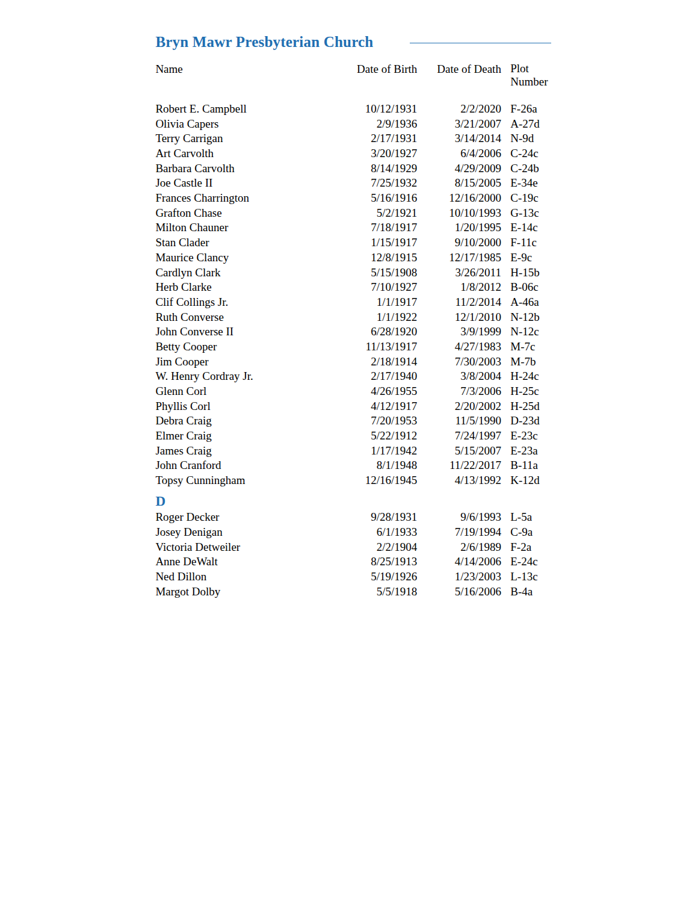Bryn Mawr Presbyterian Church
| Name | Date of Birth | Date of Death | Plot Number |
| --- | --- | --- | --- |
| Robert E. Campbell | 10/12/1931 | 2/2/2020 | F-26a |
| Olivia Capers | 2/9/1936 | 3/21/2007 | A-27d |
| Terry Carrigan | 2/17/1931 | 3/14/2014 | N-9d |
| Art Carvolth | 3/20/1927 | 6/4/2006 | C-24c |
| Barbara Carvolth | 8/14/1929 | 4/29/2009 | C-24b |
| Joe Castle II | 7/25/1932 | 8/15/2005 | E-34e |
| Frances Charrington | 5/16/1916 | 12/16/2000 | C-19c |
| Grafton Chase | 5/2/1921 | 10/10/1993 | G-13c |
| Milton Chauner | 7/18/1917 | 1/20/1995 | E-14c |
| Stan Clader | 1/15/1917 | 9/10/2000 | F-11c |
| Maurice Clancy | 12/8/1915 | 12/17/1985 | E-9c |
| Cardlyn Clark | 5/15/1908 | 3/26/2011 | H-15b |
| Herb Clarke | 7/10/1927 | 1/8/2012 | B-06c |
| Clif Collings Jr. | 1/1/1917 | 11/2/2014 | A-46a |
| Ruth Converse | 1/1/1922 | 12/1/2010 | N-12b |
| John Converse II | 6/28/1920 | 3/9/1999 | N-12c |
| Betty Cooper | 11/13/1917 | 4/27/1983 | M-7c |
| Jim Cooper | 2/18/1914 | 7/30/2003 | M-7b |
| W. Henry Cordray Jr. | 2/17/1940 | 3/8/2004 | H-24c |
| Glenn Corl | 4/26/1955 | 7/3/2006 | H-25c |
| Phyllis Corl | 4/12/1917 | 2/20/2002 | H-25d |
| Debra Craig | 7/20/1953 | 11/5/1990 | D-23d |
| Elmer Craig | 5/22/1912 | 7/24/1997 | E-23c |
| James Craig | 1/17/1942 | 5/15/2007 | E-23a |
| John Cranford | 8/1/1948 | 11/22/2017 | B-11a |
| Topsy Cunningham | 12/16/1945 | 4/13/1992 | K-12d |
| D |
| Roger Decker | 9/28/1931 | 9/6/1993 | L-5a |
| Josey Denigan | 6/1/1933 | 7/19/1994 | C-9a |
| Victoria Detweiler | 2/2/1904 | 2/6/1989 | F-2a |
| Anne DeWalt | 8/25/1913 | 4/14/2006 | E-24c |
| Ned Dillon | 5/19/1926 | 1/23/2003 | L-13c |
| Margot Dolby | 5/5/1918 | 5/16/2006 | B-4a |